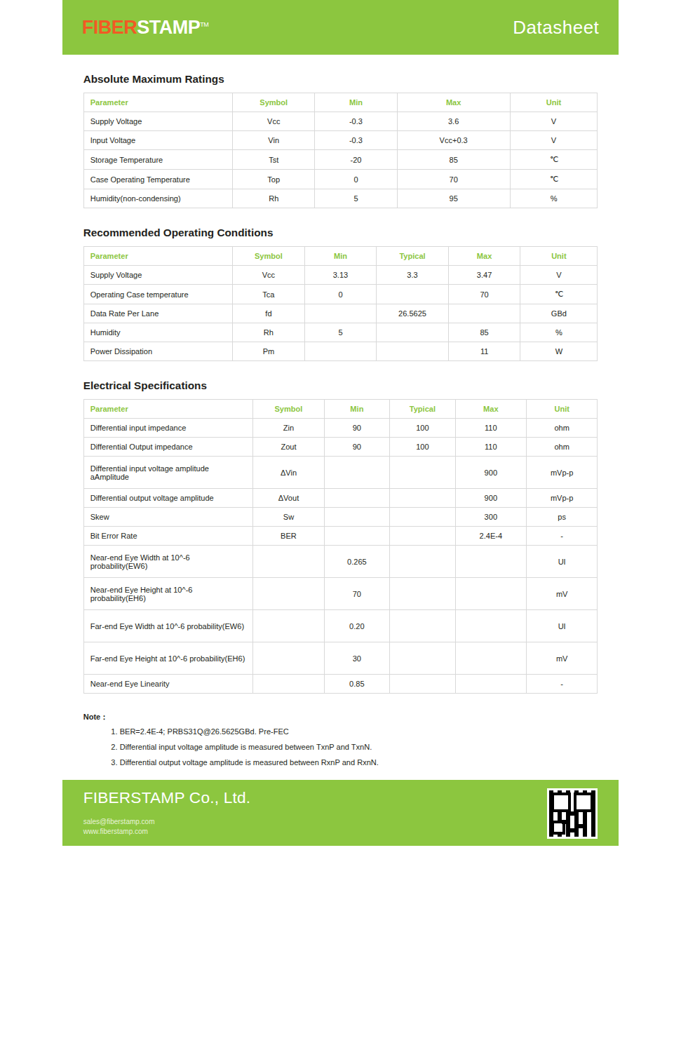FIBER STAMP TM
Datasheet
Absolute Maximum Ratings
| Parameter | Symbol | Min | Max | Unit |
| --- | --- | --- | --- | --- |
| Supply Voltage | Vcc | -0.3 | 3.6 | V |
| Input Voltage | Vin | -0.3 | Vcc+0.3 | V |
| Storage Temperature | Tst | -20 | 85 | ℃ |
| Case Operating Temperature | Top | 0 | 70 | ℃ |
| Humidity(non-condensing) | Rh | 5 | 95 | % |
Recommended Operating Conditions
| Parameter | Symbol | Min | Typical | Max | Unit |
| --- | --- | --- | --- | --- | --- |
| Supply Voltage | Vcc | 3.13 | 3.3 | 3.47 | V |
| Operating Case temperature | Tca | 0 | | 70 | ℃ |
| Data Rate Per Lane | fd | | 26.5625 | | GBd |
| Humidity | Rh | 5 | | 85 | % |
| Power Dissipation | Pm | | | 11 | W |
Electrical Specifications
| Parameter | Symbol | Min | Typical | Max | Unit |
| --- | --- | --- | --- | --- | --- |
| Differential input impedance | Zin | 90 | 100 | 110 | ohm |
| Differential Output impedance | Zout | 90 | 100 | 110 | ohm |
| Differential input voltage amplitude aAmplitude | ΔVin | | | 900 | mVp-p |
| Differential output voltage amplitude | ΔVout | | | 900 | mVp-p |
| Skew | Sw | | | 300 | ps |
| Bit Error Rate | BER | | | 2.4E-4 | - |
| Near-end Eye Width at 10^-6 probability(EW6) | | 0.265 | | | UI |
| Near-end Eye Height at 10^-6 probability(EH6) | | 70 | | | mV |
| Far-end Eye Width at 10^-6 probability(EW6) | | 0.20 | | | UI |
| Far-end Eye Height at 10^-6 probability(EH6) | | 30 | | | mV |
| Near-end Eye Linearity | | 0.85 | | | - |
Note：
BER=2.4E-4; PRBS31Q@26.5625GBd. Pre-FEC
Differential input voltage amplitude is measured between TxnP and TxnN.
Differential output voltage amplitude is measured between RxnP and RxnN.
FIBERSTAMP Co., Ltd.
sales@fiberstamp.com
www.fiberstamp.com